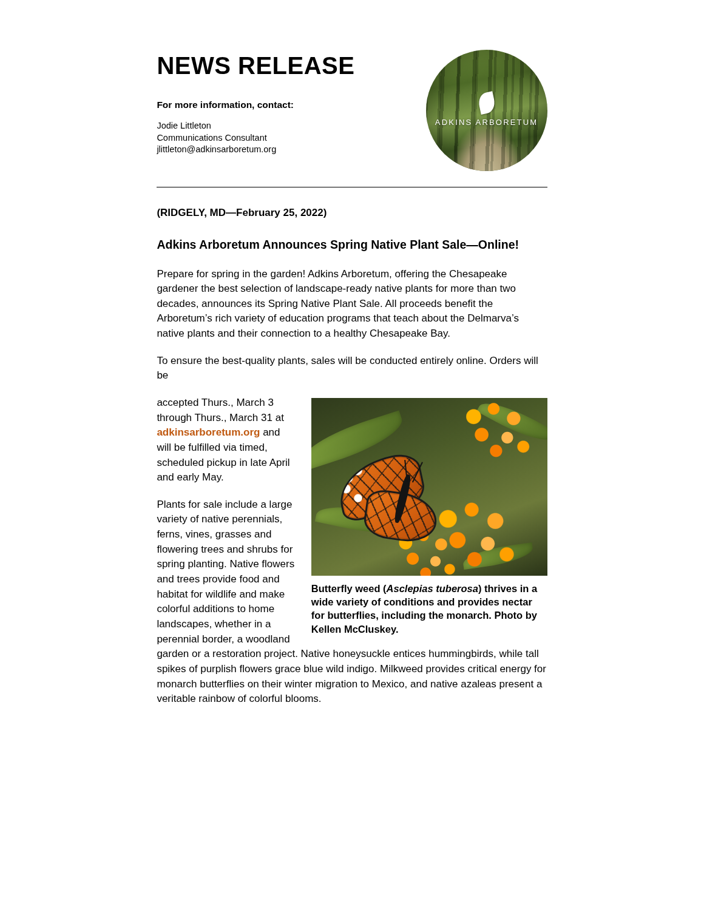NEWS RELEASE
For more information, contact:
Jodie Littleton
Communications Consultant
jlittleton@adkinsarboretum.org
ADKINS ARBORETUM
(RIDGELY, MD—February 25, 2022)
Adkins Arboretum Announces Spring Native Plant Sale—Online!
Prepare for spring in the garden! Adkins Arboretum, offering the Chesapeake gardener the best selection of landscape-ready native plants for more than two decades, announces its Spring Native Plant Sale. All proceeds benefit the Arboretum’s rich variety of education programs that teach about the Delmarva’s native plants and their connection to a healthy Chesapeake Bay.
To ensure the best-quality plants, sales will be conducted entirely online. Orders will be
Butterfly weed (Asclepias tuberosa) thrives in a wide variety of conditions and provides nectar for butterflies, including the monarch. Photo by Kellen McCluskey.
accepted Thurs., March 3 through Thurs., March 31 at adkinsarboretum.org and will be fulfilled via timed, scheduled pickup in late April and early May.
Plants for sale include a large variety of native perennials, ferns, vines, grasses and flowering trees and shrubs for spring planting. Native flowers and trees provide food and habitat for wildlife and make colorful additions to home landscapes, whether in a perennial border, a woodland garden or a restoration project. Native honeysuckle entices hummingbirds, while tall spikes of purplish flowers grace blue wild indigo. Milkweed provides critical energy for monarch butterflies on their winter migration to Mexico, and native azaleas present a veritable rainbow of colorful blooms.